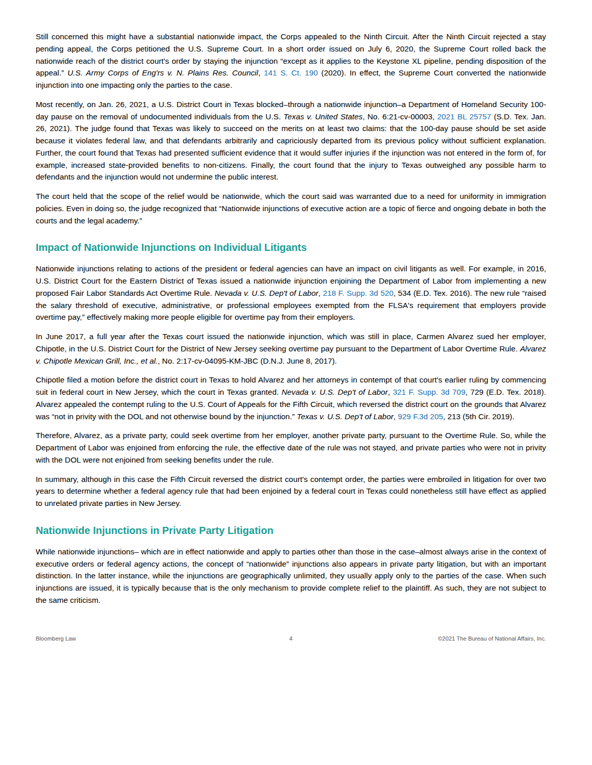Still concerned this might have a substantial nationwide impact, the Corps appealed to the Ninth Circuit. After the Ninth Circuit rejected a stay pending appeal, the Corps petitioned the U.S. Supreme Court. In a short order issued on July 6, 2020, the Supreme Court rolled back the nationwide reach of the district court's order by staying the injunction “except as it applies to the Keystone XL pipeline, pending disposition of the appeal.” U.S. Army Corps of Eng'rs v. N. Plains Res. Council, 141 S. Ct. 190 (2020). In effect, the Supreme Court converted the nationwide injunction into one impacting only the parties to the case.
Most recently, on Jan. 26, 2021, a U.S. District Court in Texas blocked–through a nationwide injunction–a Department of Homeland Security 100-day pause on the removal of undocumented individuals from the U.S. Texas v. United States, No. 6:21-cv-00003, 2021 BL 25757 (S.D. Tex. Jan. 26, 2021). The judge found that Texas was likely to succeed on the merits on at least two claims: that the 100-day pause should be set aside because it violates federal law, and that defendants arbitrarily and capriciously departed from its previous policy without sufficient explanation. Further, the court found that Texas had presented sufficient evidence that it would suffer injuries if the injunction was not entered in the form of, for example, increased state-provided benefits to non-citizens. Finally, the court found that the injury to Texas outweighed any possible harm to defendants and the injunction would not undermine the public interest.
The court held that the scope of the relief would be nationwide, which the court said was warranted due to a need for uniformity in immigration policies. Even in doing so, the judge recognized that “Nationwide injunctions of executive action are a topic of fierce and ongoing debate in both the courts and the legal academy.”
Impact of Nationwide Injunctions on Individual Litigants
Nationwide injunctions relating to actions of the president or federal agencies can have an impact on civil litigants as well. For example, in 2016, U.S. District Court for the Eastern District of Texas issued a nationwide injunction enjoining the Department of Labor from implementing a new proposed Fair Labor Standards Act Overtime Rule. Nevada v. U.S. Dep't of Labor, 218 F. Supp. 3d 520, 534 (E.D. Tex. 2016). The new rule “raised the salary threshold of executive, administrative, or professional employees exempted from the FLSA's requirement that employers provide overtime pay,” effectively making more people eligible for overtime pay from their employers.
In June 2017, a full year after the Texas court issued the nationwide injunction, which was still in place, Carmen Alvarez sued her employer, Chipotle, in the U.S. District Court for the District of New Jersey seeking overtime pay pursuant to the Department of Labor Overtime Rule. Alvarez v. Chipotle Mexican Grill, Inc., et al., No. 2:17-cv-04095-KM-JBC (D.N.J. June 8, 2017).
Chipotle filed a motion before the district court in Texas to hold Alvarez and her attorneys in contempt of that court's earlier ruling by commencing suit in federal court in New Jersey, which the court in Texas granted. Nevada v. U.S. Dep't of Labor, 321 F. Supp. 3d 709, 729 (E.D. Tex. 2018). Alvarez appealed the contempt ruling to the U.S. Court of Appeals for the Fifth Circuit, which reversed the district court on the grounds that Alvarez was “not in privity with the DOL and not otherwise bound by the injunction.” Texas v. U.S. Dep't of Labor, 929 F.3d 205, 213 (5th Cir. 2019).
Therefore, Alvarez, as a private party, could seek overtime from her employer, another private party, pursuant to the Overtime Rule. So, while the Department of Labor was enjoined from enforcing the rule, the effective date of the rule was not stayed, and private parties who were not in privity with the DOL were not enjoined from seeking benefits under the rule.
In summary, although in this case the Fifth Circuit reversed the district court's contempt order, the parties were embroiled in litigation for over two years to determine whether a federal agency rule that had been enjoined by a federal court in Texas could nonetheless still have effect as applied to unrelated private parties in New Jersey.
Nationwide Injunctions in Private Party Litigation
While nationwide injunctions– which are in effect nationwide and apply to parties other than those in the case–almost always arise in the context of executive orders or federal agency actions, the concept of “nationwide” injunctions also appears in private party litigation, but with an important distinction. In the latter instance, while the injunctions are geographically unlimited, they usually apply only to the parties of the case. When such injunctions are issued, it is typically because that is the only mechanism to provide complete relief to the plaintiff. As such, they are not subject to the same criticism.
Bloomberg Law
4
©2021 The Bureau of National Affairs, Inc.